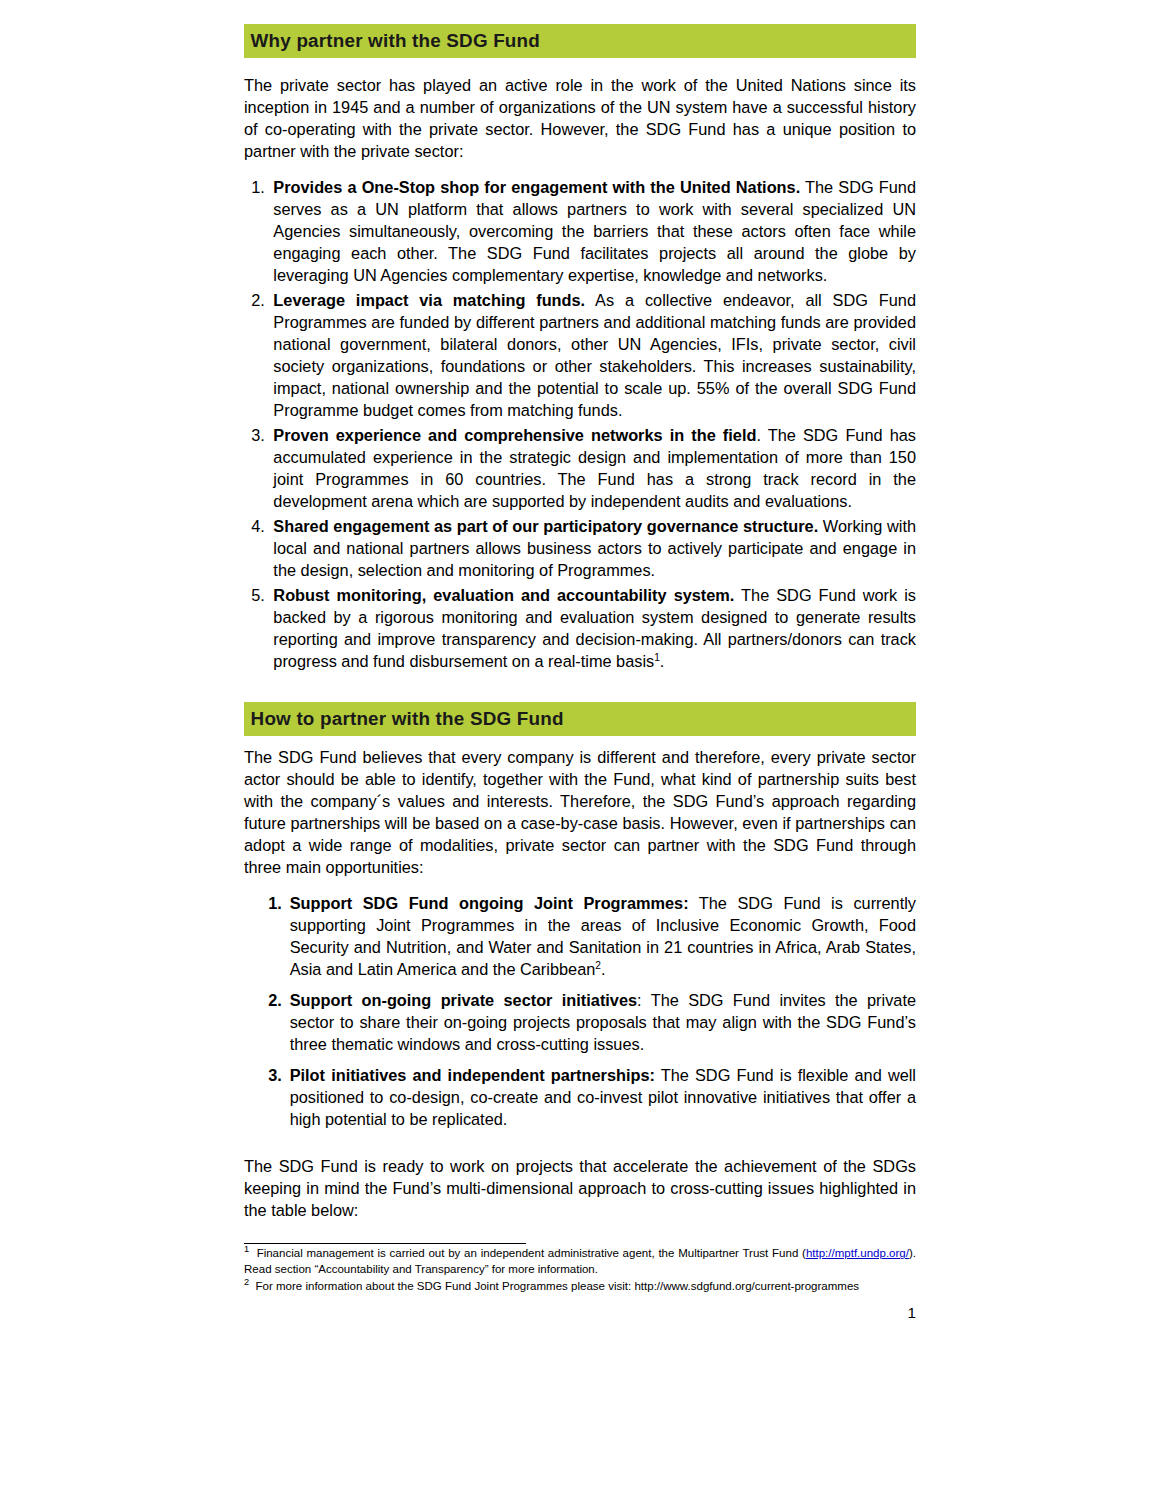Why partner with the SDG Fund
The private sector has played an active role in the work of the United Nations since its inception in 1945 and a number of organizations of the UN system have a successful history of co-operating with the private sector. However, the SDG Fund has a unique position to partner with the private sector:
Provides a One-Stop shop for engagement with the United Nations. The SDG Fund serves as a UN platform that allows partners to work with several specialized UN Agencies simultaneously, overcoming the barriers that these actors often face while engaging each other. The SDG Fund facilitates projects all around the globe by leveraging UN Agencies complementary expertise, knowledge and networks.
Leverage impact via matching funds. As a collective endeavor, all SDG Fund Programmes are funded by different partners and additional matching funds are provided national government, bilateral donors, other UN Agencies, IFIs, private sector, civil society organizations, foundations or other stakeholders. This increases sustainability, impact, national ownership and the potential to scale up. 55% of the overall SDG Fund Programme budget comes from matching funds.
Proven experience and comprehensive networks in the field. The SDG Fund has accumulated experience in the strategic design and implementation of more than 150 joint Programmes in 60 countries. The Fund has a strong track record in the development arena which are supported by independent audits and evaluations.
Shared engagement as part of our participatory governance structure. Working with local and national partners allows business actors to actively participate and engage in the design, selection and monitoring of Programmes.
Robust monitoring, evaluation and accountability system. The SDG Fund work is backed by a rigorous monitoring and evaluation system designed to generate results reporting and improve transparency and decision-making. All partners/donors can track progress and fund disbursement on a real-time basis1.
How to partner with the SDG Fund
The SDG Fund believes that every company is different and therefore, every private sector actor should be able to identify, together with the Fund, what kind of partnership suits best with the company´s values and interests. Therefore, the SDG Fund’s approach regarding future partnerships will be based on a case-by-case basis. However, even if partnerships can adopt a wide range of modalities, private sector can partner with the SDG Fund through three main opportunities:
Support SDG Fund ongoing Joint Programmes: The SDG Fund is currently supporting Joint Programmes in the areas of Inclusive Economic Growth, Food Security and Nutrition, and Water and Sanitation in 21 countries in Africa, Arab States, Asia and Latin America and the Caribbean2.
Support on-going private sector initiatives: The SDG Fund invites the private sector to share their on-going projects proposals that may align with the SDG Fund’s three thematic windows and cross-cutting issues.
Pilot initiatives and independent partnerships: The SDG Fund is flexible and well positioned to co-design, co-create and co-invest pilot innovative initiatives that offer a high potential to be replicated.
The SDG Fund is ready to work on projects that accelerate the achievement of the SDGs keeping in mind the Fund’s multi-dimensional approach to cross-cutting issues highlighted in the table below:
1 Financial management is carried out by an independent administrative agent, the Multipartner Trust Fund (http://mptf.undp.org/). Read section “Accountability and Transparency” for more information. 2 For more information about the SDG Fund Joint Programmes please visit: http://www.sdgfund.org/current-programmes
1